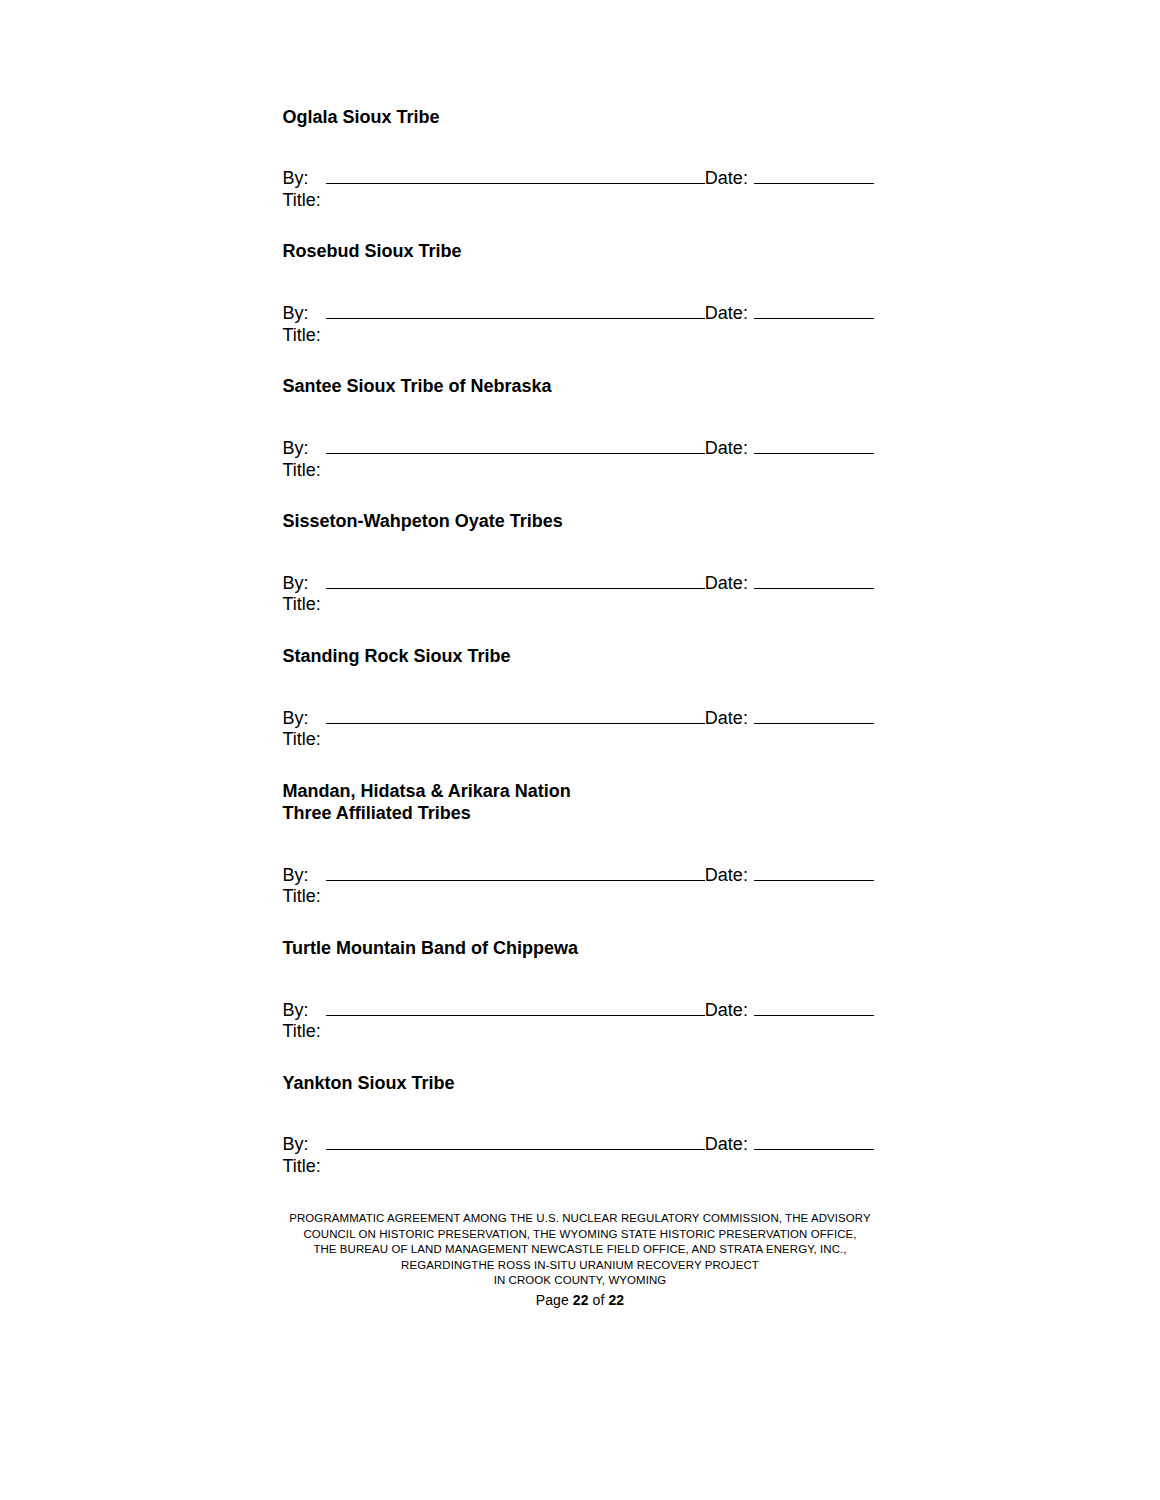Oglala Sioux Tribe
By: Date:
Title:
Rosebud Sioux Tribe
By: Date:
Title:
Santee Sioux Tribe of Nebraska
By: Date:
Title:
Sisseton-Wahpeton Oyate Tribes
By: Date:
Title:
Standing Rock Sioux Tribe
By: Date:
Title:
Mandan, Hidatsa & Arikara Nation
Three Affiliated Tribes
By: Date:
Title:
Turtle Mountain Band of Chippewa
By: Date:
Title:
Yankton Sioux Tribe
By: Date:
Title:
PROGRAMMATIC AGREEMENT AMONG THE U.S. NUCLEAR REGULATORY COMMISSION, THE ADVISORY
COUNCIL ON HISTORIC PRESERVATION, THE WYOMING STATE HISTORIC PRESERVATION OFFICE,
THE BUREAU OF LAND MANAGEMENT NEWCASTLE FIELD OFFICE, AND STRATA ENERGY, INC.,
REGARDINGTHE ROSS IN-SITU URANIUM RECOVERY PROJECT
IN CROOK COUNTY, WYOMING
Page 22 of 22